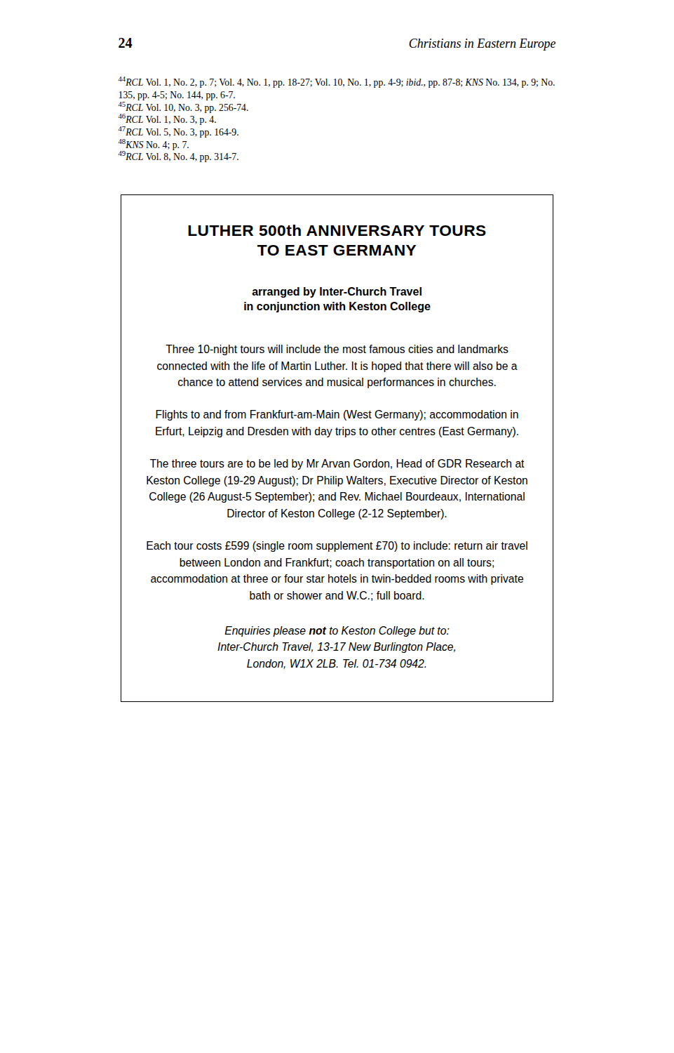24 Christians in Eastern Europe
44RCL Vol. 1, No. 2, p. 7; Vol. 4, No. 1, pp. 18-27; Vol. 10, No. 1, pp. 4-9; ibid., pp. 87-8; KNS No. 134, p. 9; No. 135, pp. 4-5; No. 144, pp. 6-7.
45RCL Vol. 10, No. 3, pp. 256-74.
46RCL Vol. 1, No. 3, p. 4.
47RCL Vol. 5, No. 3, pp. 164-9.
48KNS No. 4; p. 7.
49RCL Vol. 8, No. 4, pp. 314-7.
LUTHER 500th ANNIVERSARY TOURS
TO EAST GERMANY
arranged by Inter-Church Travel
in conjunction with Keston College
Three 10-night tours will include the most famous cities and landmarks connected with the life of Martin Luther. It is hoped that there will also be a chance to attend services and musical performances in churches.
Flights to and from Frankfurt-am-Main (West Germany); accommodation in Erfurt, Leipzig and Dresden with day trips to other centres (East Germany).
The three tours are to be led by Mr Arvan Gordon, Head of GDR Research at Keston College (19-29 August); Dr Philip Walters, Executive Director of Keston College (26 August-5 September); and Rev. Michael Bourdeaux, International Director of Keston College (2-12 September).
Each tour costs £599 (single room supplement £70) to include: return air travel between London and Frankfurt; coach transportation on all tours; accommodation at three or four star hotels in twin-bedded rooms with private bath or shower and W.C.; full board.
Enquiries please not to Keston College but to:
Inter-Church Travel, 13-17 New Burlington Place,
London, W1X 2LB. Tel. 01-734 0942.